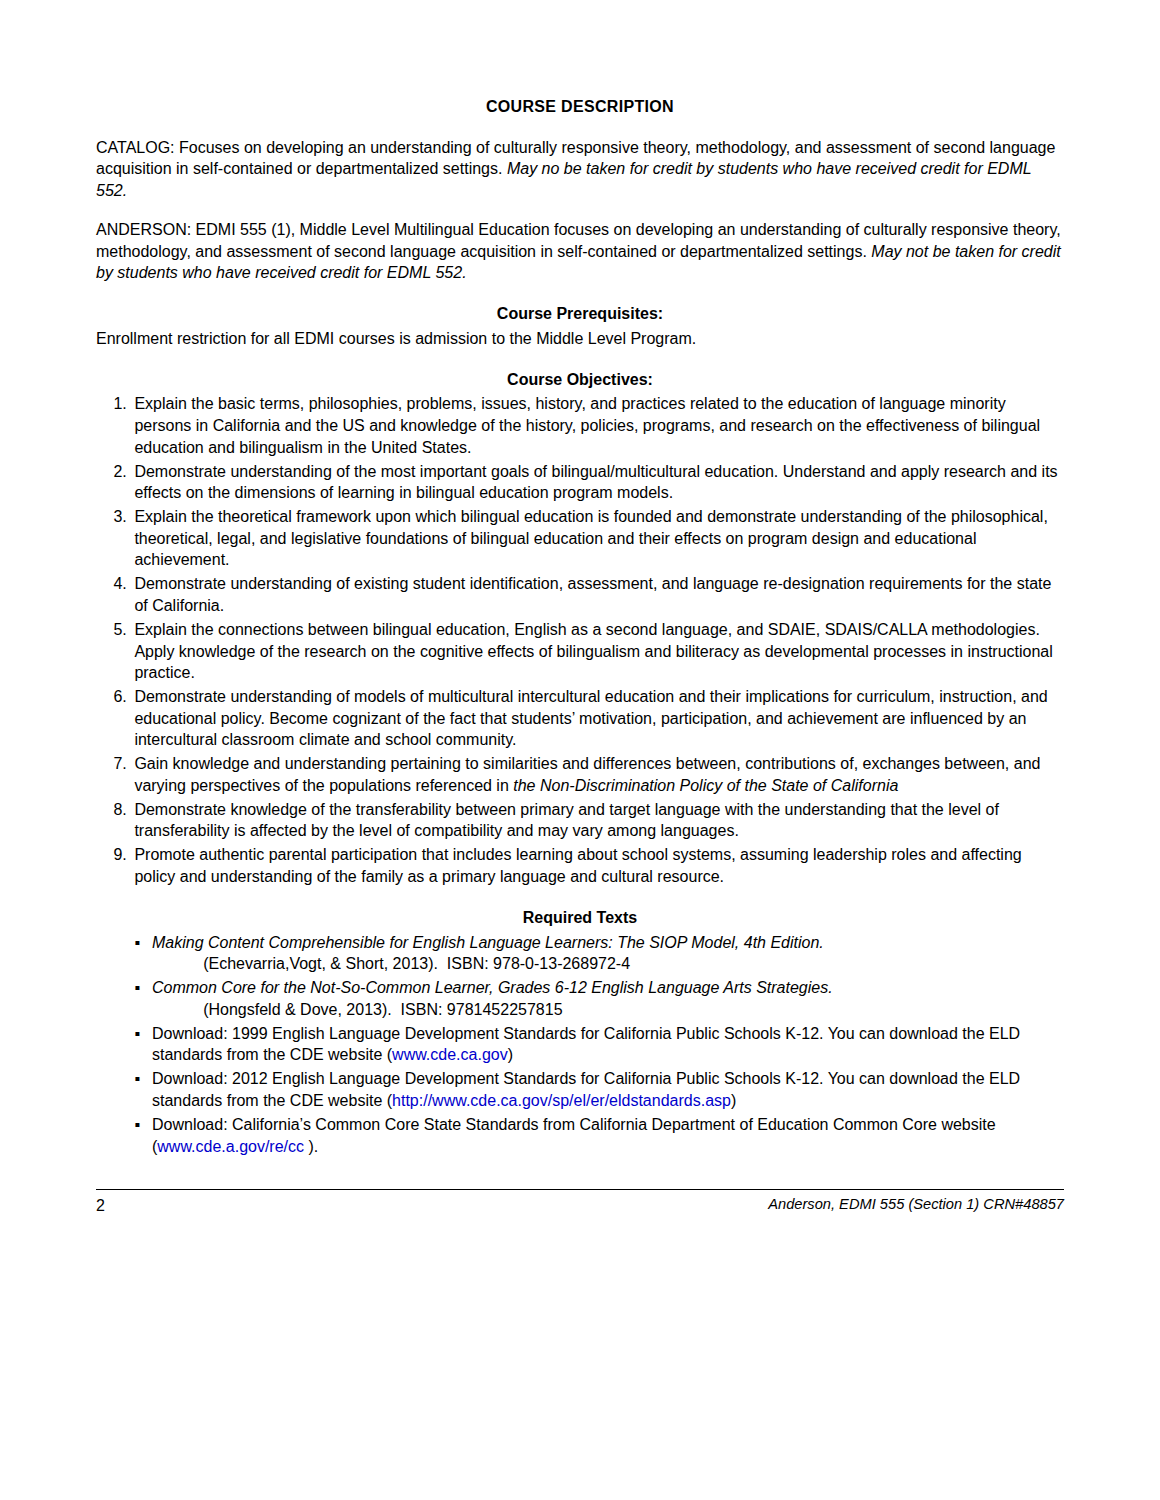COURSE DESCRIPTION
CATALOG: Focuses on developing an understanding of culturally responsive theory, methodology, and assessment of second language acquisition in self-contained or departmentalized settings. May no be taken for credit by students who have received credit for EDML 552.
ANDERSON: EDMI 555 (1), Middle Level Multilingual Education focuses on developing an understanding of culturally responsive theory, methodology, and assessment of second language acquisition in self-contained or departmentalized settings. May not be taken for credit by students who have received credit for EDML 552.
Course Prerequisites:
Enrollment restriction for all EDMI courses is admission to the Middle Level Program.
Course Objectives:
Explain the basic terms, philosophies, problems, issues, history, and practices related to the education of language minority persons in California and the US and knowledge of the history, policies, programs, and research on the effectiveness of bilingual education and bilingualism in the United States.
Demonstrate understanding of the most important goals of bilingual/multicultural education. Understand and apply research and its effects on the dimensions of learning in bilingual education program models.
Explain the theoretical framework upon which bilingual education is founded and demonstrate understanding of the philosophical, theoretical, legal, and legislative foundations of bilingual education and their effects on program design and educational achievement.
Demonstrate understanding of existing student identification, assessment, and language re-designation requirements for the state of California.
Explain the connections between bilingual education, English as a second language, and SDAIE, SDAIS/CALLA methodologies. Apply knowledge of the research on the cognitive effects of bilingualism and biliteracy as developmental processes in instructional practice.
Demonstrate understanding of models of multicultural intercultural education and their implications for curriculum, instruction, and educational policy. Become cognizant of the fact that students’ motivation, participation, and achievement are influenced by an intercultural classroom climate and school community.
Gain knowledge and understanding pertaining to similarities and differences between, contributions of, exchanges between, and varying perspectives of the populations referenced in the Non-Discrimination Policy of the State of California
Demonstrate knowledge of the transferability between primary and target language with the understanding that the level of transferability is affected by the level of compatibility and may vary among languages.
Promote authentic parental participation that includes learning about school systems, assuming leadership roles and affecting policy and understanding of the family as a primary language and cultural resource.
Required Texts
Making Content Comprehensible for English Language Learners: The SIOP Model, 4th Edition. (Echevarria,Vogt, & Short, 2013). ISBN: 978-0-13-268972-4
Common Core for the Not-So-Common Learner, Grades 6-12 English Language Arts Strategies. (Hongsfeld & Dove, 2013). ISBN: 9781452257815
Download: 1999 English Language Development Standards for California Public Schools K-12. You can download the ELD standards from the CDE website (www.cde.ca.gov)
Download: 2012 English Language Development Standards for California Public Schools K-12. You can download the ELD standards from the CDE website (http://www.cde.ca.gov/sp/el/er/eldstandards.asp)
Download: California’s Common Core State Standards from California Department of Education Common Core website (www.cde.a.gov/re/cc ).
2 Anderson, EDMI 555 (Section 1) CRN#48857